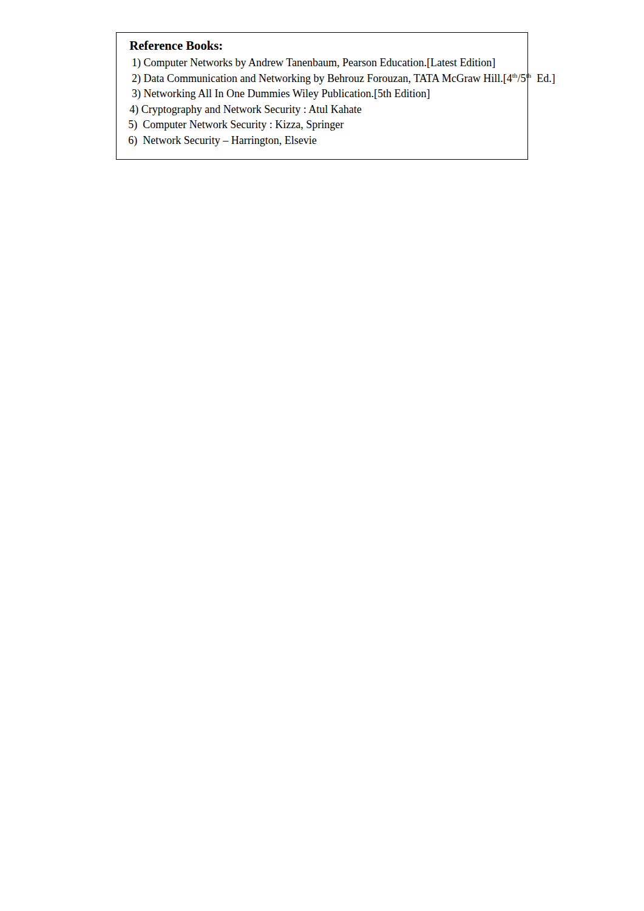Reference Books:
1) Computer Networks by Andrew Tanenbaum, Pearson Education.[Latest Edition]
2) Data Communication and Networking by Behrouz Forouzan, TATA McGraw Hill.[4th/5th Ed.]
3) Networking All In One Dummies Wiley Publication.[5th Edition]
4) Cryptography and Network Security : Atul Kahate
5) Computer Network Security : Kizza, Springer
6) Network Security – Harrington, Elsevie